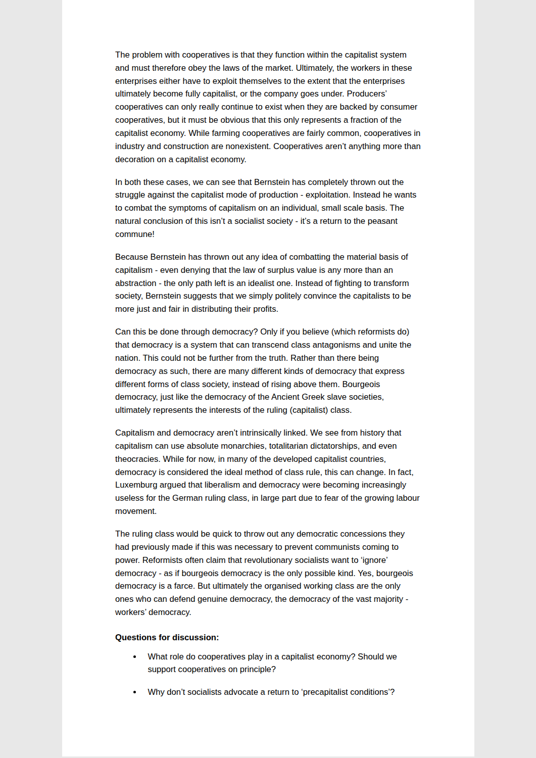The problem with cooperatives is that they function within the capitalist system and must therefore obey the laws of the market. Ultimately, the workers in these enterprises either have to exploit themselves to the extent that the enterprises ultimately become fully capitalist, or the company goes under. Producers’ cooperatives can only really continue to exist when they are backed by consumer cooperatives, but it must be obvious that this only represents a fraction of the capitalist economy. While farming cooperatives are fairly common, cooperatives in industry and construction are nonexistent. Cooperatives aren’t anything more than decoration on a capitalist economy.
In both these cases, we can see that Bernstein has completely thrown out the struggle against the capitalist mode of production - exploitation. Instead he wants to combat the symptoms of capitalism on an individual, small scale basis. The natural conclusion of this isn’t a socialist society - it’s a return to the peasant commune!
Because Bernstein has thrown out any idea of combatting the material basis of capitalism - even denying that the law of surplus value is any more than an abstraction - the only path left is an idealist one. Instead of fighting to transform society, Bernstein suggests that we simply politely convince the capitalists to be more just and fair in distributing their profits.
Can this be done through democracy? Only if you believe (which reformists do) that democracy is a system that can transcend class antagonisms and unite the nation. This could not be further from the truth. Rather than there being democracy as such, there are many different kinds of democracy that express different forms of class society, instead of rising above them. Bourgeois democracy, just like the democracy of the Ancient Greek slave societies, ultimately represents the interests of the ruling (capitalist) class.
Capitalism and democracy aren’t intrinsically linked. We see from history that capitalism can use absolute monarchies, totalitarian dictatorships, and even theocracies. While for now, in many of the developed capitalist countries, democracy is considered the ideal method of class rule, this can change. In fact, Luxemburg argued that liberalism and democracy were becoming increasingly useless for the German ruling class, in large part due to fear of the growing labour movement.
The ruling class would be quick to throw out any democratic concessions they had previously made if this was necessary to prevent communists coming to power. Reformists often claim that revolutionary socialists want to ‘ignore’ democracy - as if bourgeois democracy is the only possible kind. Yes, bourgeois democracy is a farce. But ultimately the organised working class are the only ones who can defend genuine democracy, the democracy of the vast majority - workers’ democracy.
Questions for discussion:
What role do cooperatives play in a capitalist economy? Should we support cooperatives on principle?
Why don’t socialists advocate a return to ‘precapitalist conditions’?